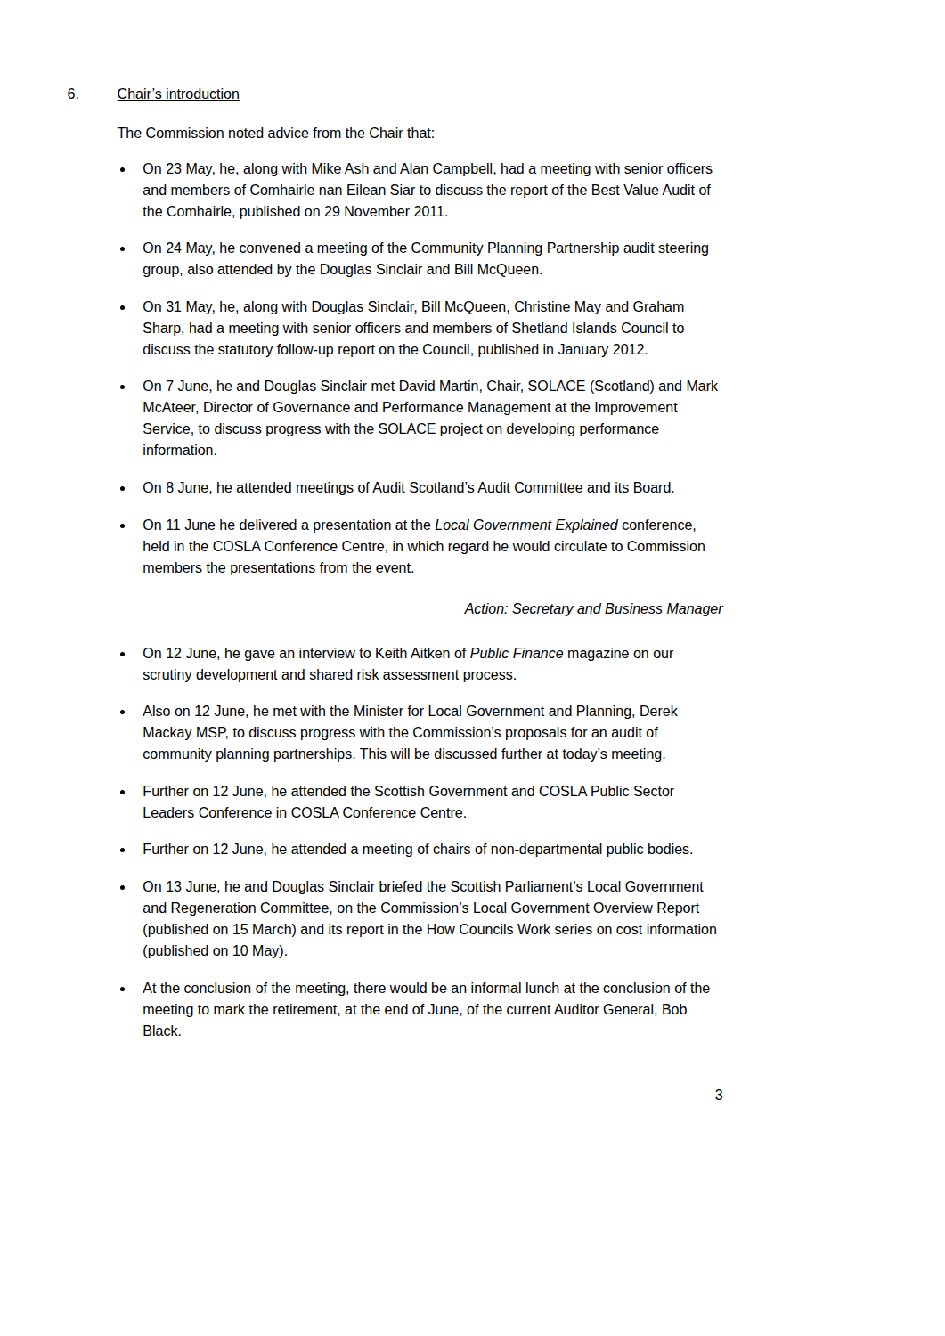6. Chair’s introduction
The Commission noted advice from the Chair that:
On 23 May, he, along with Mike Ash and Alan Campbell, had a meeting with senior officers and members of Comhairle nan Eilean Siar to discuss the report of the Best Value Audit of the Comhairle, published on 29 November 2011.
On 24 May, he convened a meeting of the Community Planning Partnership audit steering group, also attended by the Douglas Sinclair and Bill McQueen.
On 31 May, he, along with Douglas Sinclair, Bill McQueen, Christine May and Graham Sharp, had a meeting with senior officers and members of Shetland Islands Council to discuss the statutory follow-up report on the Council, published in January 2012.
On 7 June, he and Douglas Sinclair met David Martin, Chair, SOLACE (Scotland) and Mark McAteer, Director of Governance and Performance Management at the Improvement Service, to discuss progress with the SOLACE project on developing performance information.
On 8 June, he attended meetings of Audit Scotland’s Audit Committee and its Board.
On 11 June he delivered a presentation at the Local Government Explained conference, held in the COSLA Conference Centre, in which regard he would circulate to Commission members the presentations from the event.
Action: Secretary and Business Manager
On 12 June, he gave an interview to Keith Aitken of Public Finance magazine on our scrutiny development and shared risk assessment process.
Also on 12 June, he met with the Minister for Local Government and Planning, Derek Mackay MSP, to discuss progress with the Commission’s proposals for an audit of community planning partnerships. This will be discussed further at today’s meeting.
Further on 12 June, he attended the Scottish Government and COSLA Public Sector Leaders Conference in COSLA Conference Centre.
Further on 12 June, he attended a meeting of chairs of non-departmental public bodies.
On 13 June, he and Douglas Sinclair briefed the Scottish Parliament’s Local Government and Regeneration Committee, on the Commission’s Local Government Overview Report (published on 15 March) and its report in the How Councils Work series on cost information (published on 10 May).
At the conclusion of the meeting, there would be an informal lunch at the conclusion of the meeting to mark the retirement, at the end of June, of the current Auditor General, Bob Black.
3